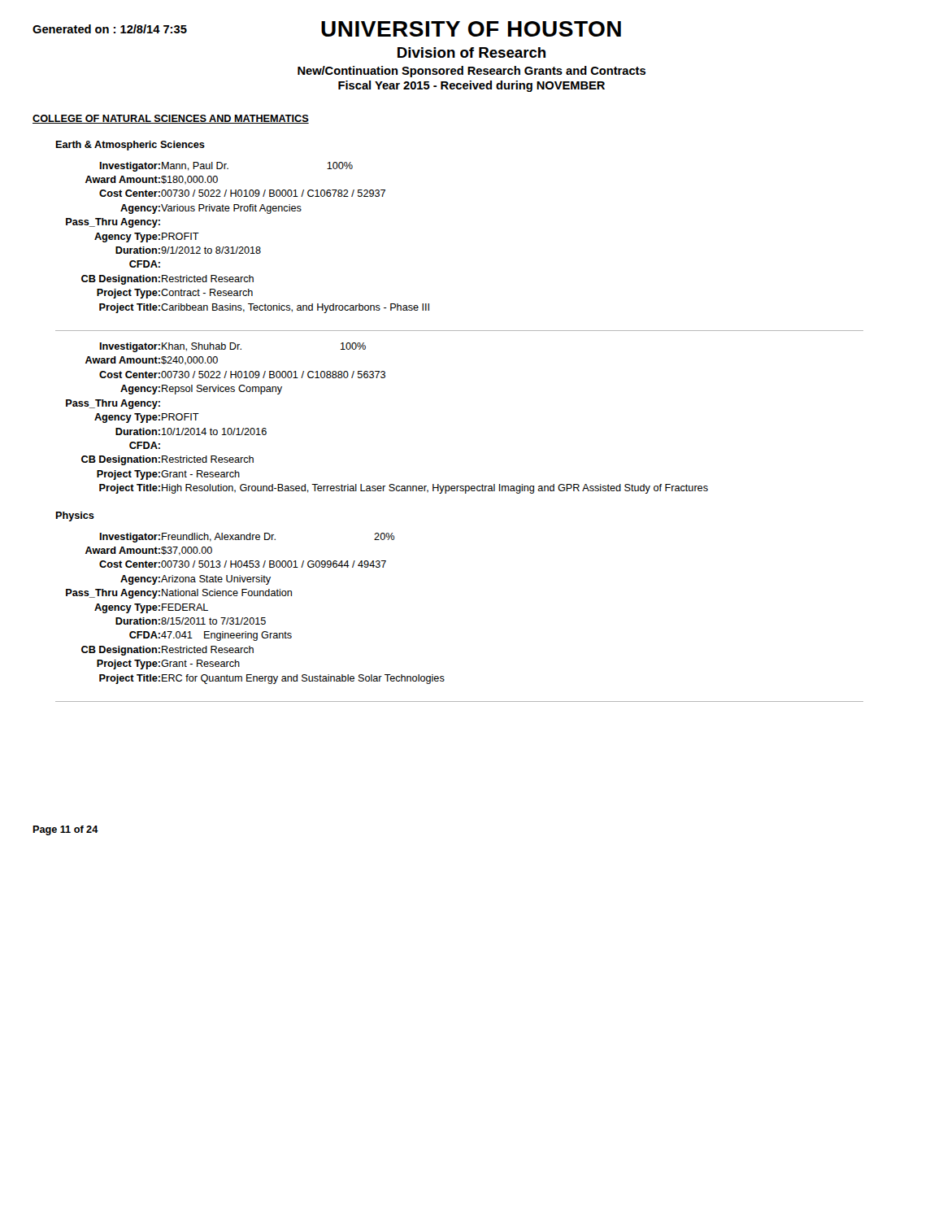Generated on : 12/8/14 7:35
UNIVERSITY OF HOUSTON
Division of Research
New/Continuation Sponsored Research Grants and Contracts
Fiscal Year 2015 - Received during NOVEMBER
COLLEGE OF NATURAL SCIENCES AND MATHEMATICS
Earth & Atmospheric Sciences
| Investigator: | Mann, Paul Dr. 100% |
| Award Amount: | $180,000.00 |
| Cost Center: | 00730 / 5022 / H0109 / B0001 / C106782 / 52937 |
| Agency: | Various Private Profit Agencies |
| Pass_Thru Agency: | |
| Agency Type: | PROFIT |
| Duration: | 9/1/2012 to 8/31/2018 |
| CFDA: | |
| CB Designation: | Restricted Research |
| Project Type: | Contract - Research |
| Project Title: | Caribbean Basins, Tectonics, and Hydrocarbons - Phase III |
| Investigator: | Khan, Shuhab Dr. 100% |
| Award Amount: | $240,000.00 |
| Cost Center: | 00730 / 5022 / H0109 / B0001 / C108880 / 56373 |
| Agency: | Repsol Services Company |
| Pass_Thru Agency: | |
| Agency Type: | PROFIT |
| Duration: | 10/1/2014 to 10/1/2016 |
| CFDA: | |
| CB Designation: | Restricted Research |
| Project Type: | Grant - Research |
| Project Title: | High Resolution, Ground-Based, Terrestrial Laser Scanner, Hyperspectral Imaging and GPR Assisted Study of Fractures |
Physics
| Investigator: | Freundlich, Alexandre Dr. 20% |
| Award Amount: | $37,000.00 |
| Cost Center: | 00730 / 5013 / H0453 / B0001 / G099644 / 49437 |
| Agency: | Arizona State University |
| Pass_Thru Agency: | National Science Foundation |
| Agency Type: | FEDERAL |
| Duration: | 8/15/2011 to 7/31/2015 |
| CFDA: | 47.041 Engineering Grants |
| CB Designation: | Restricted Research |
| Project Type: | Grant - Research |
| Project Title: | ERC for Quantum Energy and Sustainable Solar Technologies |
Page 11 of 24